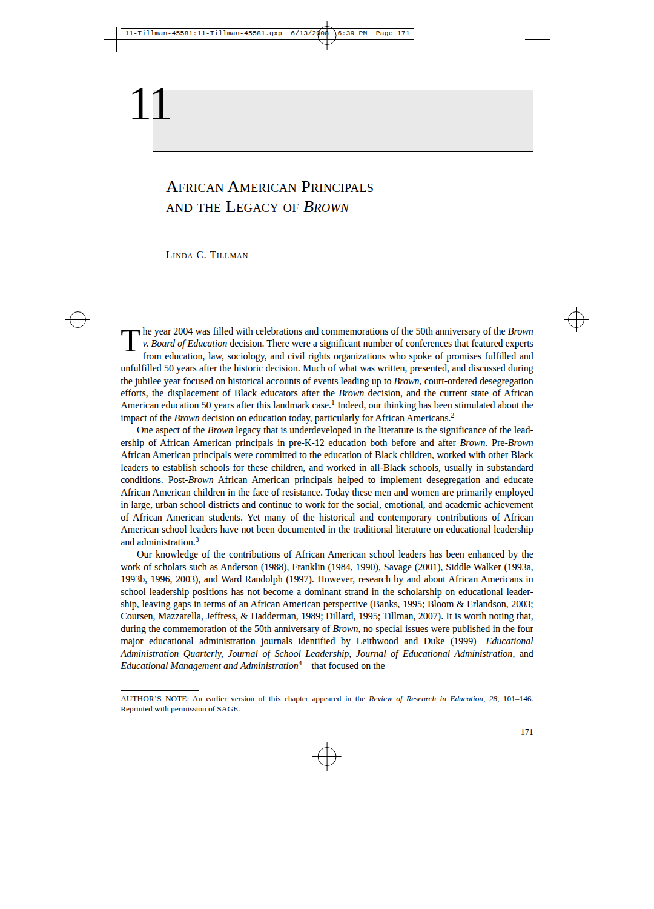11-Tillman-45581:11-Tillman-45581.qxp 6/13/2008 6:39 PM Page 171
11
African American Principals
and the Legacy of Brown
Linda C. Tillman
The year 2004 was filled with celebrations and commemorations of the 50th anniversary of the Brown v. Board of Education decision. There were a significant number of conferences that featured experts from education, law, sociology, and civil rights organizations who spoke of promises fulfilled and unfulfilled 50 years after the historic decision. Much of what was written, presented, and discussed during the jubilee year focused on historical accounts of events leading up to Brown, court-ordered desegregation efforts, the displacement of Black educators after the Brown decision, and the current state of African American education 50 years after this landmark case.1 Indeed, our thinking has been stimulated about the impact of the Brown decision on education today, particularly for African Americans.2
One aspect of the Brown legacy that is underdeveloped in the literature is the significance of the leadership of African American principals in pre-K-12 education both before and after Brown. Pre-Brown African American principals were committed to the education of Black children, worked with other Black leaders to establish schools for these children, and worked in all-Black schools, usually in substandard conditions. Post-Brown African American principals helped to implement desegregation and educate African American children in the face of resistance. Today these men and women are primarily employed in large, urban school districts and continue to work for the social, emotional, and academic achievement of African American students. Yet many of the historical and contemporary contributions of African American school leaders have not been documented in the traditional literature on educational leadership and administration.3
Our knowledge of the contributions of African American school leaders has been enhanced by the work of scholars such as Anderson (1988), Franklin (1984, 1990), Savage (2001), Siddle Walker (1993a, 1993b, 1996, 2003), and Ward Randolph (1997). However, research by and about African Americans in school leadership positions has not become a dominant strand in the scholarship on educational leadership, leaving gaps in terms of an African American perspective (Banks, 1995; Bloom & Erlandson, 2003; Coursen, Mazzarella, Jeffress, & Hadderman, 1989; Dillard, 1995; Tillman, 2007). It is worth noting that, during the commemoration of the 50th anniversary of Brown, no special issues were published in the four major educational administration journals identified by Leithwood and Duke (1999)—Educational Administration Quarterly, Journal of School Leadership, Journal of Educational Administration, and Educational Management and Administration4—that focused on the
AUTHOR’S NOTE: An earlier version of this chapter appeared in the Review of Research in Education, 28, 101–146. Reprinted with permission of SAGE.
171